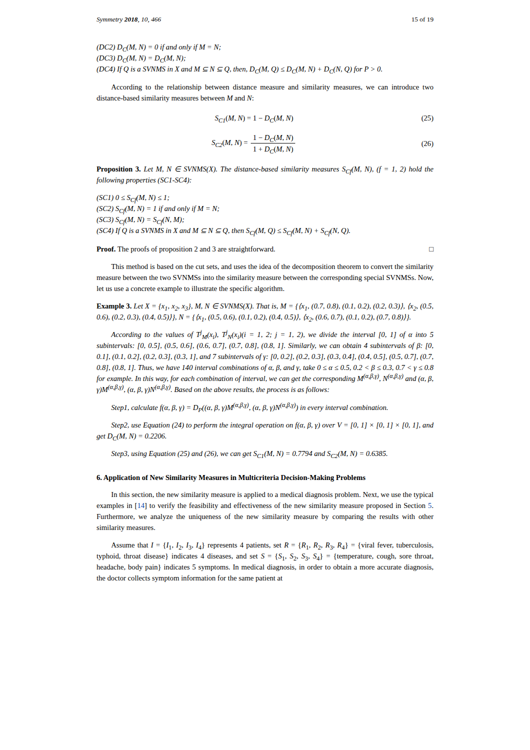Symmetry 2018, 10, 466
15 of 19
(DC2) DC(M, N) = 0 if and only if M = N;
(DC3) DC(M, N) = DC(M, N);
(DC4) If Q is a SVNMS in X and M ⊆ N ⊆ Q, then, DC(M, Q) ≤ DC(M, N) + DC(N, Q) for P > 0.
According to the relationship between distance measure and similarity measures, we can introduce two distance-based similarity measures between M and N:
SC1(M, N) = 1 − DC(M, N)
(25)
SC2(M, N) = 1 − DC(M, N) 1 + DC(M, N)
(26)
Proposition 3. Let M, N ∈ SVNMS(X). The distance-based similarity measures SCf(M, N), (f = 1, 2) hold the following properties (SC1-SC4):
(SC1) 0 ≤ SCf(M, N) ≤ 1;
(SC2) SCf(M, N) = 1 if and only if M = N;
(SC3) SCf(M, N) = SCf(N, M);
(SC4) If Q is a SVNMS in X and M ⊆ N ⊆ Q, then SCf(M, Q) ≤ SCf(M, N) + SCf(N, Q).
Proof. The proofs of proposition 2 and 3 are straightforward. □
This method is based on the cut sets, and uses the idea of the decomposition theorem to convert the similarity measure between the two SVNMSs into the similarity measure between the corresponding special SVNMSs. Now, let us use a concrete example to illustrate the specific algorithm.
Example 3. Let X = {x1, x2, x3}, M, N ∈ SVNMS(X). That is, M = {⟨x1, (0.7, 0.8), (0.1, 0.2), (0.2, 0.3)⟩, ⟨x2, (0.5, 0.6), (0.2, 0.3), (0.4, 0.5)⟩}, N = {⟨x1, (0.5, 0.6), (0.1, 0.2), (0.4, 0.5)⟩, ⟨x2, (0.6, 0.7), (0.1, 0.2), (0.7, 0.8)⟩}.
According to the values of TjM(xi), TjN(xi)(i = 1, 2; j = 1, 2), we divide the interval [0, 1] of α into 5 subintervals: [0, 0.5], (0.5, 0.6], (0.6, 0.7], (0.7, 0.8], (0.8, 1]. Similarly, we can obtain 4 subintervals of β: [0, 0.1], (0.1, 0.2], (0.2, 0.3], (0.3, 1], and 7 subintervals of γ: [0, 0.2], (0.2, 0.3], (0.3, 0.4], (0.4, 0.5], (0.5, 0.7], (0.7, 0.8], (0.8, 1]. Thus, we have 140 interval combinations of α, β, and γ, take 0 ≤ α ≤ 0.5, 0.2 < β ≤ 0.3, 0.7 < γ ≤ 0.8 for example. In this way, for each combination of interval, we can get the corresponding M(α,β,γ), N(α,β,γ) and (α, β, γ)M(α,β,γ), (α, β, γ)N(α,β,γ). Based on the above results, the process is as follows:
Step1, calculate f(α, β, γ) = DP((α, β, γ)M(α,β,γ), (α, β, γ)N(α,β,γ)) in every interval combination.
Step2, use Equation (24) to perform the integral operation on f(α, β, γ) over V = [0, 1] × [0, 1] × [0, 1], and get DC(M, N) = 0.2206.
Step3, using Equation (25) and (26), we can get SC1(M, N) = 0.7794 and SC2(M, N) = 0.6385.
6. Application of New Similarity Measures in Multicriteria Decision-Making Problems
In this section, the new similarity measure is applied to a medical diagnosis problem. Next, we use the typical examples in [14] to verify the feasibility and effectiveness of the new similarity measure proposed in Section 5. Furthermore, we analyze the uniqueness of the new similarity measure by comparing the results with other similarity measures.
Assume that I = {I1, I2, I3, I4} represents 4 patients, set R = {R1, R2, R3, R4} = {viral fever, tuberculosis, typhoid, throat disease} indicates 4 diseases, and set S = {S1, S2, S3, S4} = {temperature, cough, sore throat, headache, body pain} indicates 5 symptoms. In medical diagnosis, in order to obtain a more accurate diagnosis, the doctor collects symptom information for the same patient at